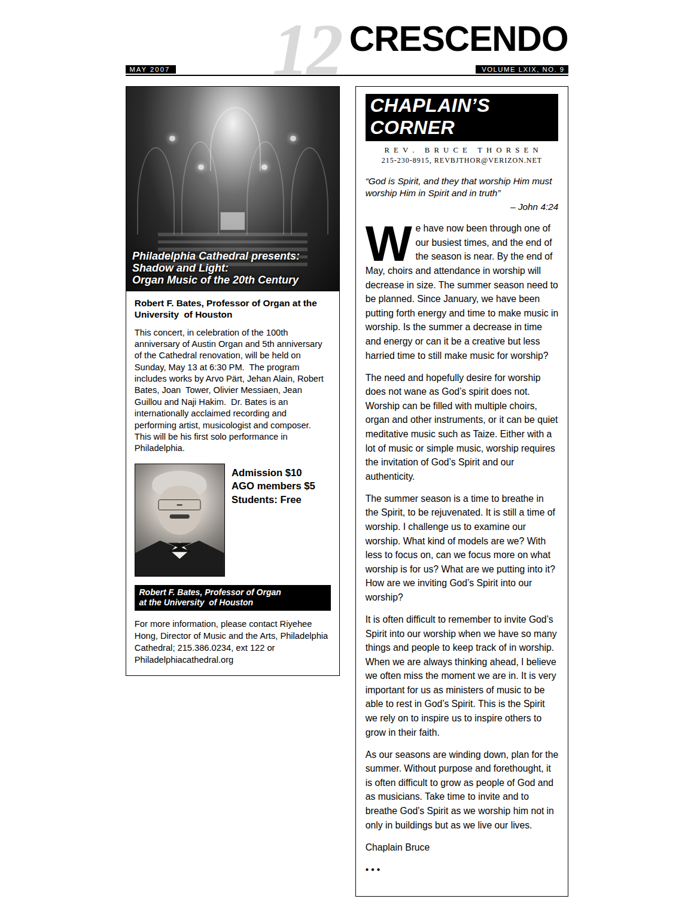12
CRES CENDO
MAY 2007 VOLUME LXIX, NO. 9
Philadelphia Cathedral presents:
Shadow and Light:
Organ Music of the 20th Century
Robert F. Bates, Professor of Organ at the University of Houston
This concert, in celebration of the 100th anniversary of Austin Organ and 5th anniversary of the Cathedral renovation, will be held on Sunday, May 13 at 6:30 PM. The program includes works by Arvo Pärt, Jehan Alain, Robert Bates, Joan Tower, Olivier Messiaen, Jean Guillou and Naji Hakim. Dr. Bates is an internationally acclaimed recording and performing artist, musicologist and composer. This will be his first solo performance in Philadelphia.
Admission $10
AGO members $5
Students: Free
Robert F. Bates, Professor of Organ
at the University of Houston
For more information, please contact Riyehee Hong, Director of Music and the Arts, Philadelphia Cathedral; 215.386.0234, ext 122 or Philadelphiacathedral.org
CHAPLAIN’S CORNER
R E V . B R U C E T H O R S E N
215-230-8915, REVBJTHOR@VERIZON.NET
“God is Spirit, and they that worship Him must worship Him in Spirit and in truth”
– John 4:24
We have now been through one of our busiest times, and the end of the season is near. By the end of May, choirs and attendance in worship will decrease in size. The summer season need to be planned. Since January, we have been putting forth energy and time to make music in worship. Is the summer a decrease in time and energy or can it be a creative but less harried time to still make music for worship?
The need and hopefully desire for worship does not wane as God’s spirit does not. Worship can be filled with multiple choirs, organ and other instruments, or it can be quiet meditative music such as Taize. Either with a lot of music or simple music, worship requires the invitation of God’s Spirit and our authenticity.
The summer season is a time to breathe in the Spirit, to be rejuvenated. It is still a time of worship. I challenge us to examine our worship. What kind of models are we? With less to focus on, can we focus more on what worship is for us? What are we putting into it? How are we inviting God’s Spirit into our worship?
It is often difficult to remember to invite God’s Spirit into our worship when we have so many things and people to keep track of in worship. When we are always thinking ahead, I believe we often miss the moment we are in. It is very important for us as ministers of music to be able to rest in God’s Spirit. This is the Spirit we rely on to inspire us to inspire others to grow in their faith.
As our seasons are winding down, plan for the summer. Without purpose and forethought, it is often difficult to grow as people of God and as musicians. Take time to invite and to breathe God’s Spirit as we worship him not in only in buildings but as we live our lives.
Chaplain Bruce
•••